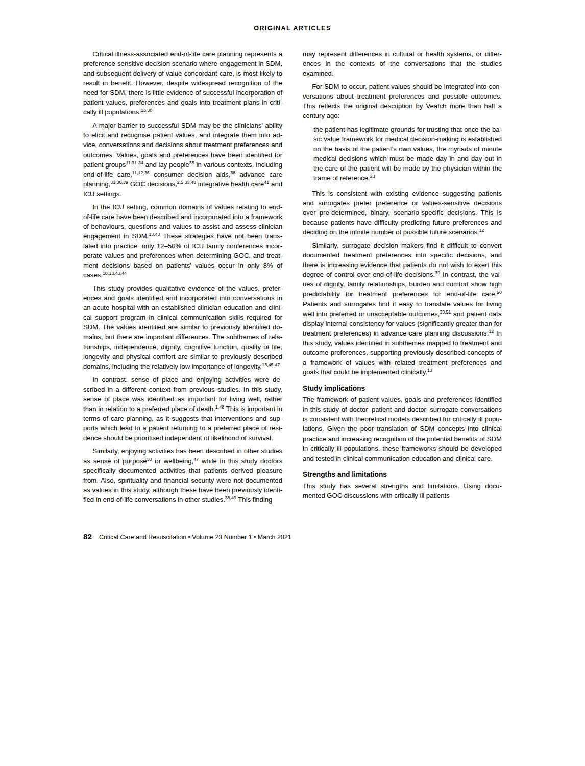Original Articles
Critical illness-associated end-of-life care planning represents a preference-sensitive decision scenario where engagement in SDM, and subsequent delivery of value-concordant care, is most likely to result in benefit. However, despite widespread recognition of the need for SDM, there is little evidence of successful incorporation of patient values, preferences and goals into treatment plans in critically ill populations.13,30
A major barrier to successful SDM may be the clinicians' ability to elicit and recognise patient values, and integrate them into advice, conversations and decisions about treatment preferences and outcomes. Values, goals and preferences have been identified for patient groups11,31-34 and lay people35 in various contexts, including end-of-life care,11,12,36 consumer decision aids,38 advance care planning,33,38,39 GOC decisions,2,5,33,40 integrative health care41 and ICU settings.
In the ICU setting, common domains of values relating to end-of-life care have been described and incorporated into a framework of behaviours, questions and values to assist and assess clinician engagement in SDM.13,43 These strategies have not been translated into practice: only 12–50% of ICU family conferences incorporate values and preferences when determining GOC, and treatment decisions based on patients' values occur in only 8% of cases.10,13,43,44
This study provides qualitative evidence of the values, preferences and goals identified and incorporated into conversations in an acute hospital with an established clinician education and clinical support program in clinical communication skills required for SDM. The values identified are similar to previously identified domains, but there are important differences. The subthemes of relationships, independence, dignity, cognitive function, quality of life, longevity and physical comfort are similar to previously described domains, including the relatively low importance of longevity.13,45-47
In contrast, sense of place and enjoying activities were described in a different context from previous studies. In this study, sense of place was identified as important for living well, rather than in relation to a preferred place of death.1,48 This is important in terms of care planning, as it suggests that interventions and supports which lead to a patient returning to a preferred place of residence should be prioritised independent of likelihood of survival.
Similarly, enjoying activities has been described in other studies as sense of purpose33 or wellbeing,47 while in this study doctors specifically documented activities that patients derived pleasure from. Also, spirituality and financial security were not documented as values in this study, although these have been previously identified in end-of-life conversations in other studies.38,49 This finding
may represent differences in cultural or health systems, or differences in the contexts of the conversations that the studies examined.
For SDM to occur, patient values should be integrated into conversations about treatment preferences and possible outcomes. This reflects the original description by Veatch more than half a century ago:
the patient has legitimate grounds for trusting that once the basic value framework for medical decision-making is established on the basis of the patient's own values, the myriads of minute medical decisions which must be made day in and day out in the care of the patient will be made by the physician within the frame of reference.23
This is consistent with existing evidence suggesting patients and surrogates prefer preference or values-sensitive decisions over pre-determined, binary, scenario-specific decisions. This is because patients have difficulty predicting future preferences and deciding on the infinite number of possible future scenarios.12
Similarly, surrogate decision makers find it difficult to convert documented treatment preferences into specific decisions, and there is increasing evidence that patients do not wish to exert this degree of control over end-of-life decisions.39 In contrast, the values of dignity, family relationships, burden and comfort show high predictability for treatment preferences for end-of-life care.50 Patients and surrogates find it easy to translate values for living well into preferred or unacceptable outcomes,33,51 and patient data display internal consistency for values (significantly greater than for treatment preferences) in advance care planning discussions.12 In this study, values identified in subthemes mapped to treatment and outcome preferences, supporting previously described concepts of a framework of values with related treatment preferences and goals that could be implemented clinically.13
Study implications
The framework of patient values, goals and preferences identified in this study of doctor–patient and doctor–surrogate conversations is consistent with theoretical models described for critically ill populations. Given the poor translation of SDM concepts into clinical practice and increasing recognition of the potential benefits of SDM in critically ill populations, these frameworks should be developed and tested in clinical communication education and clinical care.
Strengths and limitations
This study has several strengths and limitations. Using documented GOC discussions with critically ill patients
82 Critical Care and Resuscitation • Volume 23 Number 1 • March 2021